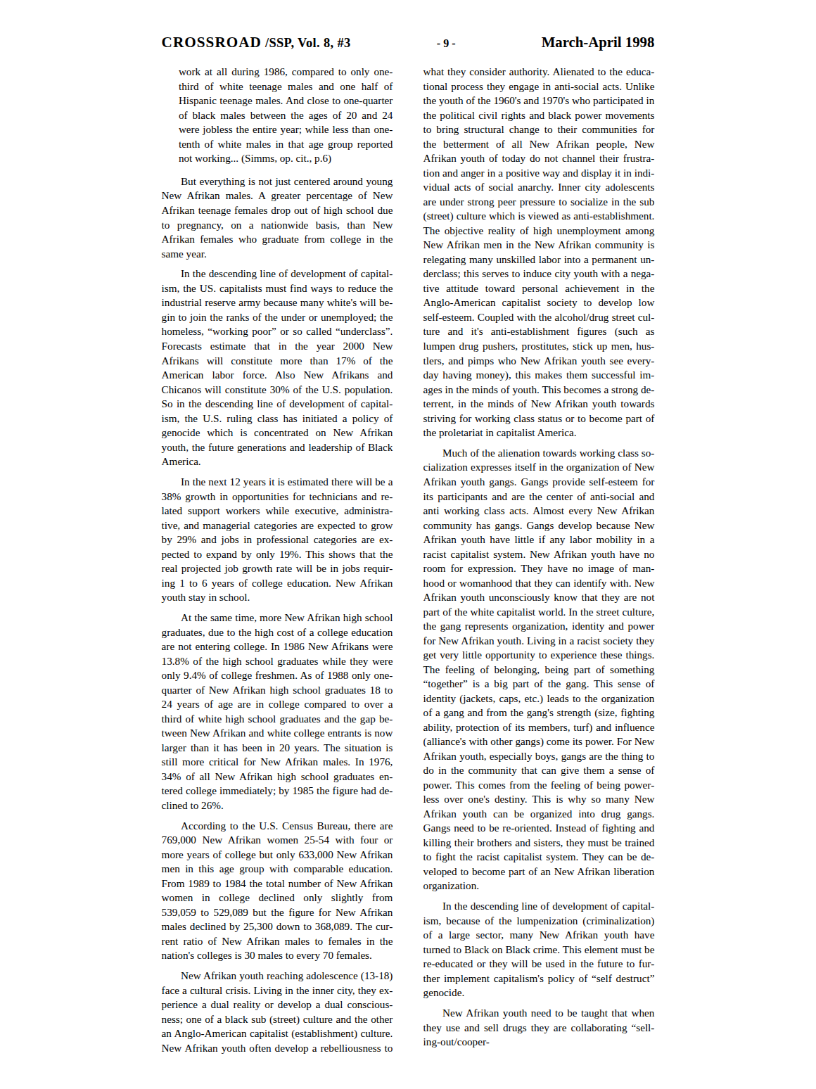CROSSROAD /SSP, Vol. 8, #3
- 9 -
March-April 1998
work at all during 1986, compared to only one-third of white teenage males and one half of Hispanic teenage males. And close to one-quarter of black males between the ages of 20 and 24 were jobless the entire year; while less than one-tenth of white males in that age group reported not working... (Simms, op. cit., p.6)
But everything is not just centered around young New Afrikan males. A greater percentage of New Afrikan teenage females drop out of high school due to pregnancy, on a nationwide basis, than New Afrikan females who graduate from college in the same year.
In the descending line of development of capitalism, the US. capitalists must find ways to reduce the industrial reserve army because many white's will begin to join the ranks of the under or unemployed; the homeless, “working poor” or so called “underclass”. Forecasts estimate that in the year 2000 New Afrikans will constitute more than 17% of the American labor force. Also New Afrikans and Chicanos will constitute 30% of the U.S. population. So in the descending line of development of capitalism, the U.S. ruling class has initiated a policy of genocide which is concentrated on New Afrikan youth, the future generations and leadership of Black America.
In the next 12 years it is estimated there will be a 38% growth in opportunities for technicians and related support workers while executive, administrative, and managerial categories are expected to grow by 29% and jobs in professional categories are expected to expand by only 19%. This shows that the real projected job growth rate will be in jobs requiring 1 to 6 years of college education. New Afrikan youth stay in school.
At the same time, more New Afrikan high school graduates, due to the high cost of a college education are not entering college. In 1986 New Afrikans were 13.8% of the high school graduates while they were only 9.4% of college freshmen. As of 1988 only one-quarter of New Afrikan high school graduates 18 to 24 years of age are in college compared to over a third of white high school graduates and the gap between New Afrikan and white college entrants is now larger than it has been in 20 years. The situation is still more critical for New Afrikan males. In 1976, 34% of all New Afrikan high school graduates entered college immediately; by 1985 the figure had declined to 26%.
According to the U.S. Census Bureau, there are 769,000 New Afrikan women 25-54 with four or more years of college but only 633,000 New Afrikan men in this age group with comparable education. From 1989 to 1984 the total number of New Afrikan women in college declined only slightly from 539,059 to 529,089 but the figure for New Afrikan males declined by 25,300 down to 368,089. The current ratio of New Afrikan males to females in the nation's colleges is 30 males to every 70 females.
New Afrikan youth reaching adolescence (13-18) face a cultural crisis. Living in the inner city, they experience a dual reality or develop a dual consciousness; one of a black sub (street) culture and the other an Anglo-American capitalist (establishment) culture. New Afrikan youth often develop a rebelliousness to what they consider authority. Alienated to the educational process they engage in anti-social acts. Unlike the youth of the 1960's and 1970's who participated in the political civil rights and black power movements to bring structural change to their communities for the betterment of all New Afrikan people, New Afrikan youth of today do not channel their frustration and anger in a positive way and display it in individual acts of social anarchy. Inner city adolescents are under strong peer pressure to socialize in the sub (street) culture which is viewed as anti-establishment. The objective reality of high unemployment among New Afrikan men in the New Afrikan community is relegating many unskilled labor into a permanent underclass; this serves to induce city youth with a negative attitude toward personal achievement in the Anglo-American capitalist society to develop low self-esteem. Coupled with the alcohol/drug street culture and it's anti-establishment figures (such as lumpen drug pushers, prostitutes, stick up men, hustlers, and pimps who New Afrikan youth see everyday having money), this makes them successful images in the minds of youth. This becomes a strong deterrent, in the minds of New Afrikan youth towards striving for working class status or to become part of the proletariat in capitalist America.
Much of the alienation towards working class socialization expresses itself in the organization of New Afrikan youth gangs. Gangs provide self-esteem for its participants and are the center of anti-social and anti working class acts. Almost every New Afrikan community has gangs. Gangs develop because New Afrikan youth have little if any labor mobility in a racist capitalist system. New Afrikan youth have no room for expression. They have no image of manhood or womanhood that they can identify with. New Afrikan youth unconsciously know that they are not part of the white capitalist world. In the street culture, the gang represents organization, identity and power for New Afrikan youth. Living in a racist society they get very little opportunity to experience these things. The feeling of belonging, being part of something “together” is a big part of the gang. This sense of identity (jackets, caps, etc.) leads to the organization of a gang and from the gang's strength (size, fighting ability, protection of its members, turf) and influence (alliance's with other gangs) come its power. For New Afrikan youth, especially boys, gangs are the thing to do in the community that can give them a sense of power. This comes from the feeling of being powerless over one's destiny. This is why so many New Afrikan youth can be organized into drug gangs. Gangs need to be re-oriented. Instead of fighting and killing their brothers and sisters, they must be trained to fight the racist capitalist system. They can be developed to become part of an New Afrikan liberation organization.
In the descending line of development of capitalism, because of the lumpenization (criminalization) of a large sector, many New Afrikan youth have turned to Black on Black crime. This element must be re-educated or they will be used in the future to further implement capitalism's policy of “self destruct” genocide.
New Afrikan youth need to be taught that when they use and sell drugs they are collaborating “selling-out/cooper-